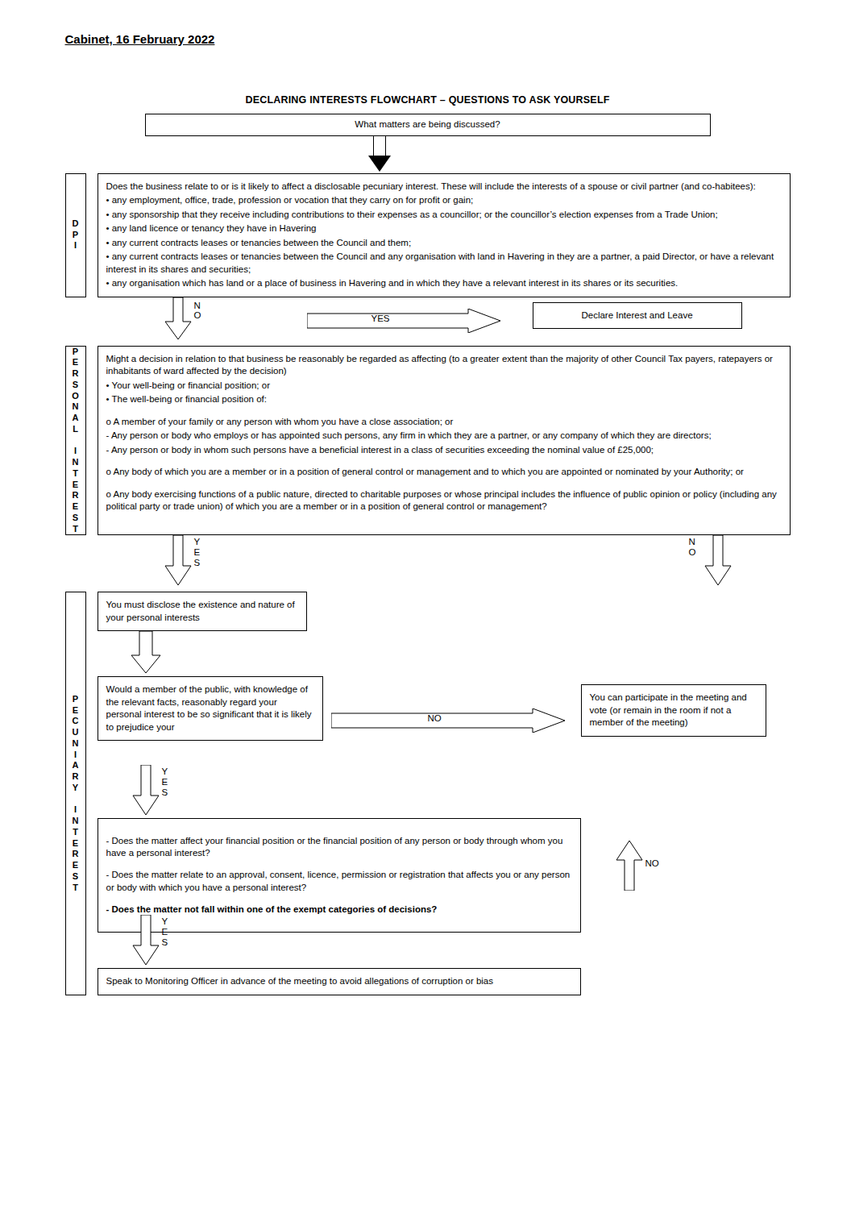Cabinet, 16 February 2022
DECLARING INTERESTS FLOWCHART – QUESTIONS TO ASK YOURSELF
What matters are being discussed?
D
P
I
Does the business relate to or is it likely to affect a disclosable pecuniary interest. These will include the interests of a spouse or civil partner (and co-habitees):
• any employment, office, trade, profession or vocation that they carry on for profit or gain;
• any sponsorship that they receive including contributions to their expenses as a councillor; or the councillor’s election expenses from a Trade Union;
• any land licence or tenancy they have in Havering
• any current contracts leases or tenancies between the Council and them;
• any current contracts leases or tenancies between the Council and any organisation with land in Havering in they are a partner, a paid Director, or have a relevant interest in its shares and securities;
• any organisation which has land or a place of business in Havering and in which they have a relevant interest in its shares or its securities.
N
O
YES
Declare Interest and Leave
P
E
R
S
O
N
A
L
I
N
T
E
R
E
S
T
Might a decision in relation to that business be reasonably be regarded as affecting (to a greater extent than the majority of other Council Tax payers, ratepayers or inhabitants of ward affected by the decision)
• Your well-being or financial position; or
• The well-being or financial position of:
o A member of your family or any person with whom you have a close association; or
- Any person or body who employs or has appointed such persons, any firm in which they are a partner, or any company of which they are directors;
- Any person or body in whom such persons have a beneficial interest in a class of securities exceeding the nominal value of £25,000;
o Any body of which you are a member or in a position of general control or management and to which you are appointed or nominated by your Authority; or
o Any body exercising functions of a public nature, directed to charitable purposes or whose principal includes the influence of public opinion or policy (including any political party or trade union) of which you are a member or in a position of general control or management?
Y
E
S
N
O
P
E
C
U
N
I
A
R
Y
I
N
T
E
R
E
S
T
You must disclose the existence and nature of your personal interests
Would a member of the public, with knowledge of the relevant facts, reasonably regard your personal interest to be so significant that it is likely to prejudice your
NO
You can participate in the meeting and vote (or remain in the room if not a member of the meeting)
Y
E
S
- Does the matter affect your financial position or the financial position of any person or body through whom you have a personal interest?
- Does the matter relate to an approval, consent, licence, permission or registration that affects you or any person or body with which you have a personal interest?
- Does the matter not fall within one of the exempt categories of decisions?
NO
Y
E
S
Speak to Monitoring Officer in advance of the meeting to avoid allegations of corruption or bias